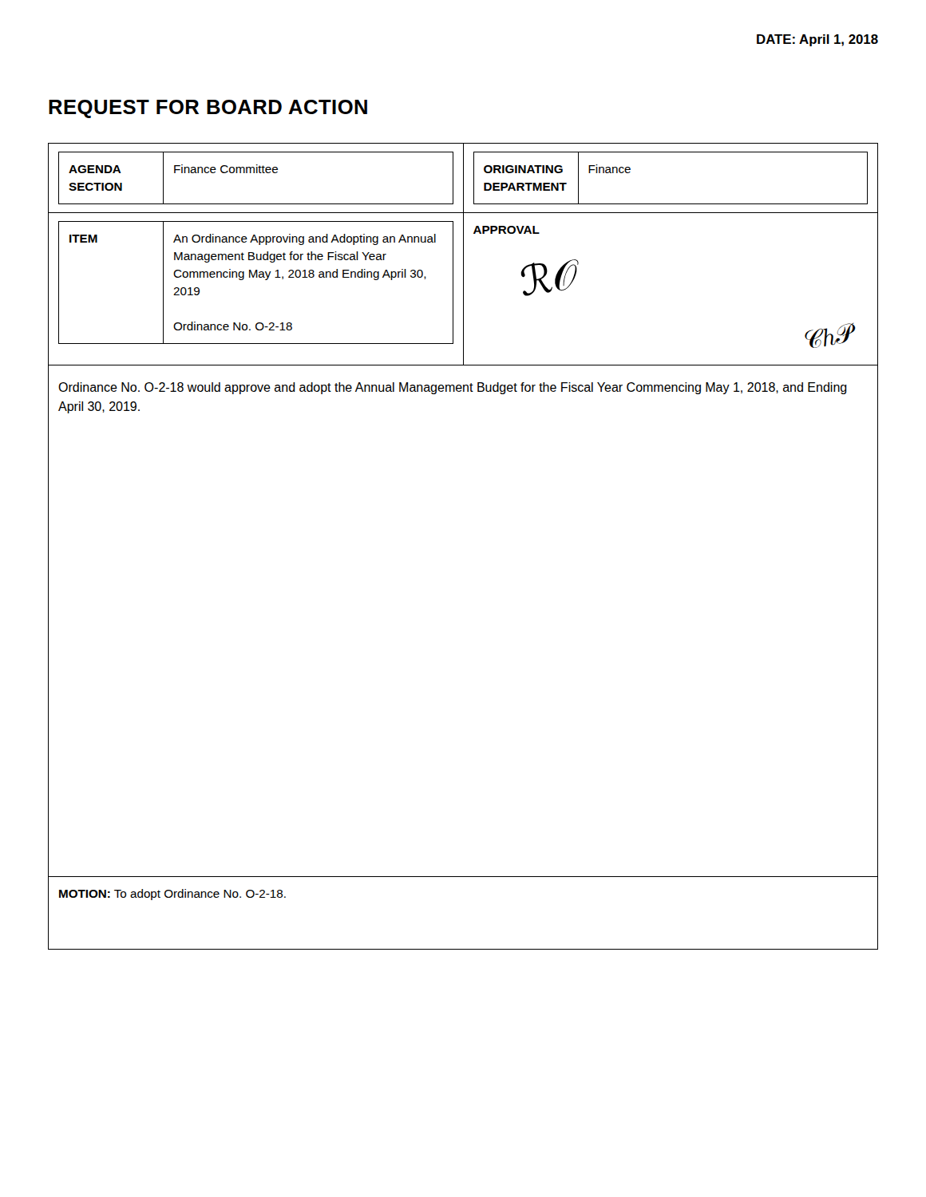DATE: April 1, 2018
REQUEST FOR BOARD ACTION
| / AGENDA SECTION / Finance Committee / | / ORIGINATING DEPARTMENT / Finance / |
| / ITEM / An Ordinance Approving and Adopting an Annual Management Budget for the Fiscal Year Commencing May 1, 2018 and Ending April 30, 2019 Ordinance No. O-2-18 / | APPROVAL ℛ𝒪 𝒞ℎ𝒫 |
| Ordinance No. O-2-18 would approve and adopt the Annual Management Budget for the Fiscal Year Commencing May 1, 2018, and Ending April 30, 2019. |
| MOTION: To adopt Ordinance No. O-2-18. |